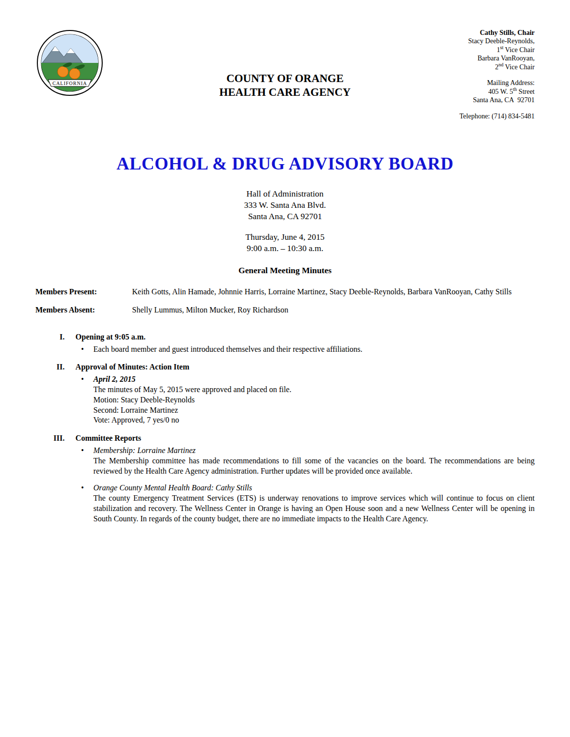CALIFORNIA
Cathy Stills, Chair
Stacy Deeble-Reynolds,
1st Vice Chair
Barbara VanRooyan,
2nd Vice Chair
Mailing Address:
405 W. 5th Street
Santa Ana, CA 92701
Telephone: (714) 834-5481
COUNTY OF ORANGE
HEALTH CARE AGENCY
ALCOHOL & DRUG ADVISORY BOARD
Hall of Administration
333 W. Santa Ana Blvd.
Santa Ana, CA 92701
Thursday, June 4, 2015
9:00 a.m. – 10:30 a.m.
General Meeting Minutes
| Members Present: | Keith Gotts, Alin Hamade, Johnnie Harris, Lorraine Martinez, Stacy Deeble-Reynolds, Barbara VanRooyan, Cathy Stills |
| Members Absent: | Shelly Lummus, Milton Mucker, Roy Richardson |
I. Opening at 9:05 a.m.
Each board member and guest introduced themselves and their respective affiliations.
II. Approval of Minutes: Action Item
April 2, 2015
The minutes of May 5, 2015 were approved and placed on file.
Motion: Stacy Deeble-Reynolds
Second: Lorraine Martinez
Vote: Approved, 7 yes/0 no
III. Committee Reports
Membership: Lorraine Martinez
The Membership committee has made recommendations to fill some of the vacancies on the board. The recommendations are being reviewed by the Health Care Agency administration. Further updates will be provided once available.
Orange County Mental Health Board: Cathy Stills
The county Emergency Treatment Services (ETS) is underway renovations to improve services which will continue to focus on client stabilization and recovery. The Wellness Center in Orange is having an Open House soon and a new Wellness Center will be opening in South County. In regards of the county budget, there are no immediate impacts to the Health Care Agency.